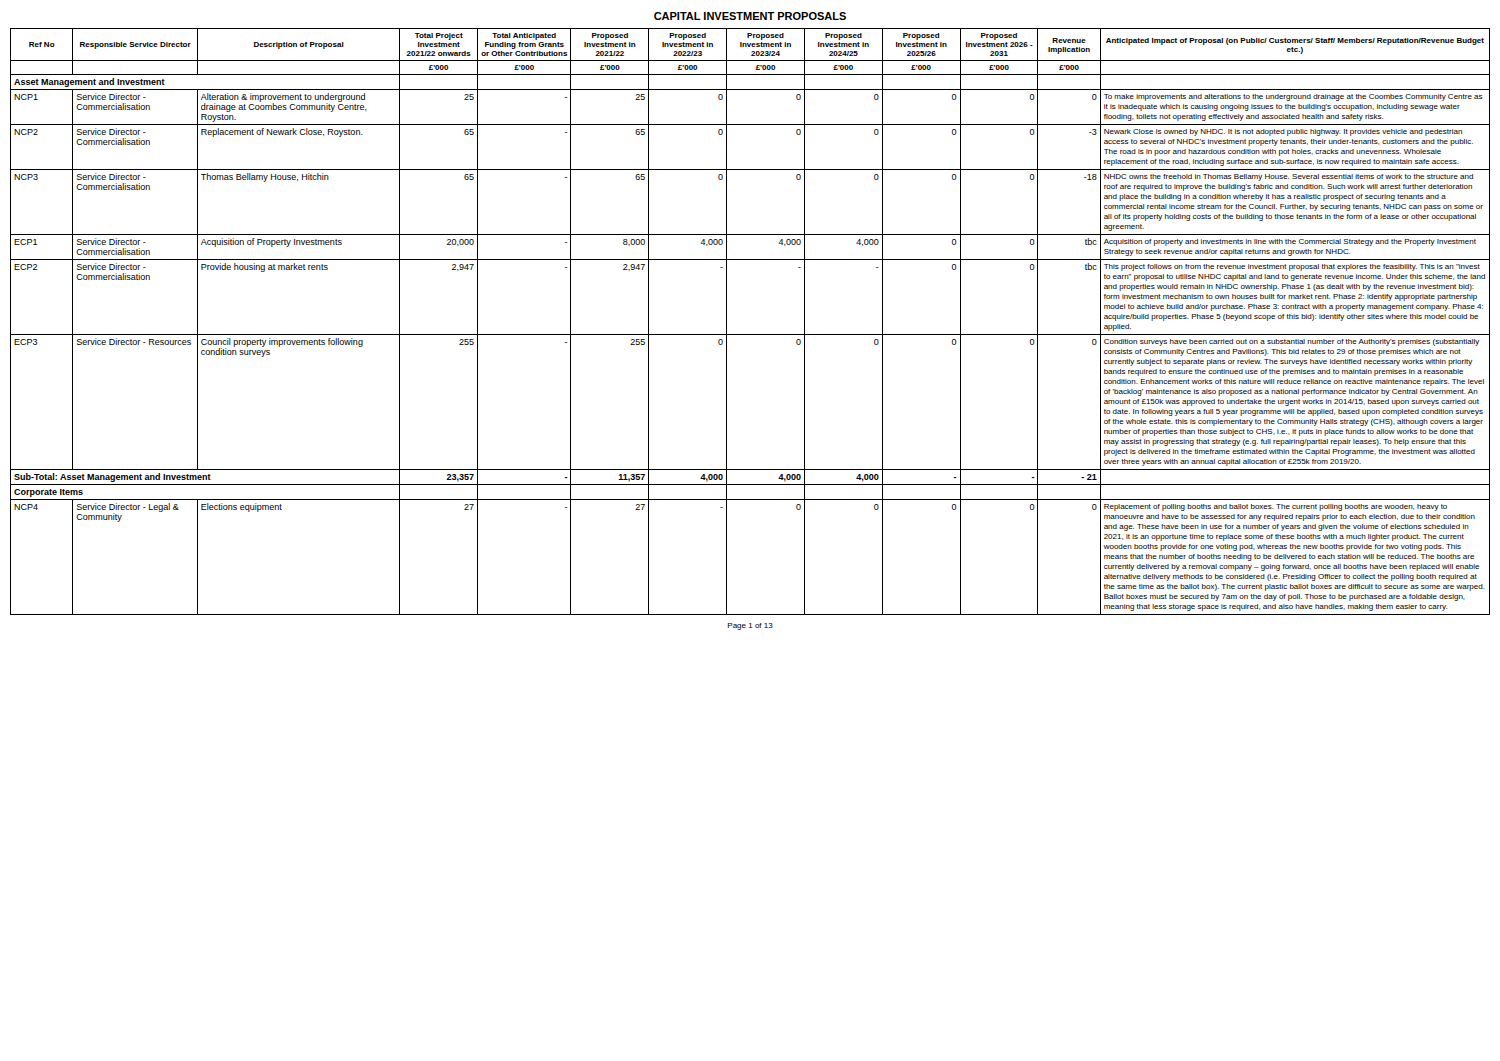CAPITAL INVESTMENT PROPOSALS
| Ref No | Responsible Service Director | Description of Proposal | Total Project Investment 2021/22 onwards | Total Anticipated Funding from Grants or Other Contributions | Proposed Investment in 2021/22 | Proposed Investment in 2022/23 | Proposed Investment in 2023/24 | Proposed Investment in 2024/25 | Proposed Investment in 2025/26 | Proposed Investment 2026 - 2031 | Revenue Implication | Anticipated Impact of Proposal (on Public/ Customers/ Staff/ Members/ Reputation/Revenue Budget etc.) |
| --- | --- | --- | --- | --- | --- | --- | --- | --- | --- | --- | --- | --- |
| | | | £'000 | £'000 | £'000 | £'000 | £'000 | £'000 | £'000 | £'000 | £'000 | |
| Asset Management and Investment | | | | | | | | | | |
| NCP1 | Service Director - Commercialisation | Alteration & improvement to underground drainage at Coombes Community Centre, Royston. | 25 | - | 25 | 0 | 0 | 0 | 0 | 0 | 0 | To make improvements and alterations to the underground drainage at the Coombes Community Centre as it is inadequate which is causing ongoing issues to the building's occupation, including sewage water flooding, toilets not operating effectively and associated health and safety risks. |
| NCP2 | Service Director - Commercialisation | Replacement of Newark Close, Royston. | 65 | - | 65 | 0 | 0 | 0 | 0 | 0 | -3 | Newark Close is owned by NHDC. It is not adopted public highway. It provides vehicle and pedestrian access to several of NHDC's investment property tenants, their under-tenants, customers and the public. The road is in poor and hazardous condition with pot holes, cracks and unevenness. Wholesale replacement of the road, including surface and sub-surface, is now required to maintain safe access. |
| NCP3 | Service Director - Commercialisation | Thomas Bellamy House, Hitchin | 65 | - | 65 | 0 | 0 | 0 | 0 | 0 | -18 | NHDC owns the freehold in Thomas Bellamy House. Several essential items of work to the structure and roof are required to improve the building's fabric and condition. Such work will arrest further deterioration and place the building in a condition whereby it has a realistic prospect of securing tenants and a commercial rental income stream for the Council. Further, by securing tenants, NHDC can pass on some or all of its property holding costs of the building to those tenants in the form of a lease or other occupational agreement. |
| ECP1 | Service Director - Commercialisation | Acquisition of Property Investments | 20,000 | - | 8,000 | 4,000 | 4,000 | 4,000 | 0 | 0 | tbc | Acquisition of property and investments in line with the Commercial Strategy and the Property Investment Strategy to seek revenue and/or capital returns and growth for NHDC. |
| ECP2 | Service Director - Commercialisation | Provide housing at market rents | 2,947 | - | 2,947 | - | - | - | 0 | 0 | tbc | This project follows on from the revenue investment proposal that explores the feasibility. This is an "invest to earn" proposal to utilise NHDC capital and land to generate revenue income. Under this scheme, the land and properties would remain in NHDC ownership. Phase 1 (as dealt with by the revenue investment bid): form investment mechanism to own houses built for market rent. Phase 2: identify appropriate partnership model to achieve build and/or purchase. Phase 3: contract with a property management company. Phase 4: acquire/build properties. Phase 5 (beyond scope of this bid): identify other sites where this model could be applied. |
| ECP3 | Service Director - Resources | Council property improvements following condition surveys | 255 | - | 255 | 0 | 0 | 0 | 0 | 0 | 0 | Condition surveys have been carried out on a substantial number of the Authority's premises (substantially consists of Community Centres and Pavilions). This bid relates to 29 of those premises which are not currently subject to separate plans or review. The surveys have identified necessary works within priority bands required to ensure the continued use of the premises and to maintain premises in a reasonable condition. Enhancement works of this nature will reduce reliance on reactive maintenance repairs. The level of 'backlog' maintenance is also proposed as a national performance indicator by Central Government. An amount of £150k was approved to undertake the urgent works in 2014/15, based upon surveys carried out to date. In following years a full 5 year programme will be applied, based upon completed condition surveys of the whole estate. this is complementary to the Community Halls strategy (CHS), although covers a larger number of properties than those subject to CHS, i.e., it puts in place funds to allow works to be done that may assist in progressing that strategy (e.g. full repairing/partial repair leases). To help ensure that this project is delivered in the timeframe estimated within the Capital Programme, the investment was allotted over three years with an annual capital allocation of £255k from 2019/20. |
| Sub-Total: Asset Management and Investment | 23,357 | - | 11,357 | 4,000 | 4,000 | 4,000 | - | - | - 21 | |
| Corporate Items | | | | | | | | | | |
| NCP4 | Service Director - Legal & Community | Elections equipment | 27 | - | 27 | - | 0 | 0 | 0 | 0 | 0 | Replacement of polling booths and ballot boxes. The current polling booths are wooden, heavy to manoeuvre and have to be assessed for any required repairs prior to each election, due to their condition and age. These have been in use for a number of years and given the volume of elections scheduled in 2021, it is an opportune time to replace some of these booths with a much lighter product. The current wooden booths provide for one voting pod, whereas the new booths provide for two voting pods. This means that the number of booths needing to be delivered to each station will be reduced. The booths are currently delivered by a removal company – going forward, once all booths have been replaced will enable alternative delivery methods to be considered (i.e. Presiding Officer to collect the polling booth required at the same time as the ballot box). The current plastic ballot boxes are difficult to secure as some are warped. Ballot boxes must be secured by 7am on the day of poll. Those to be purchased are a foldable design, meaning that less storage space is required, and also have handles, making them easier to carry. |
Page 1 of 13